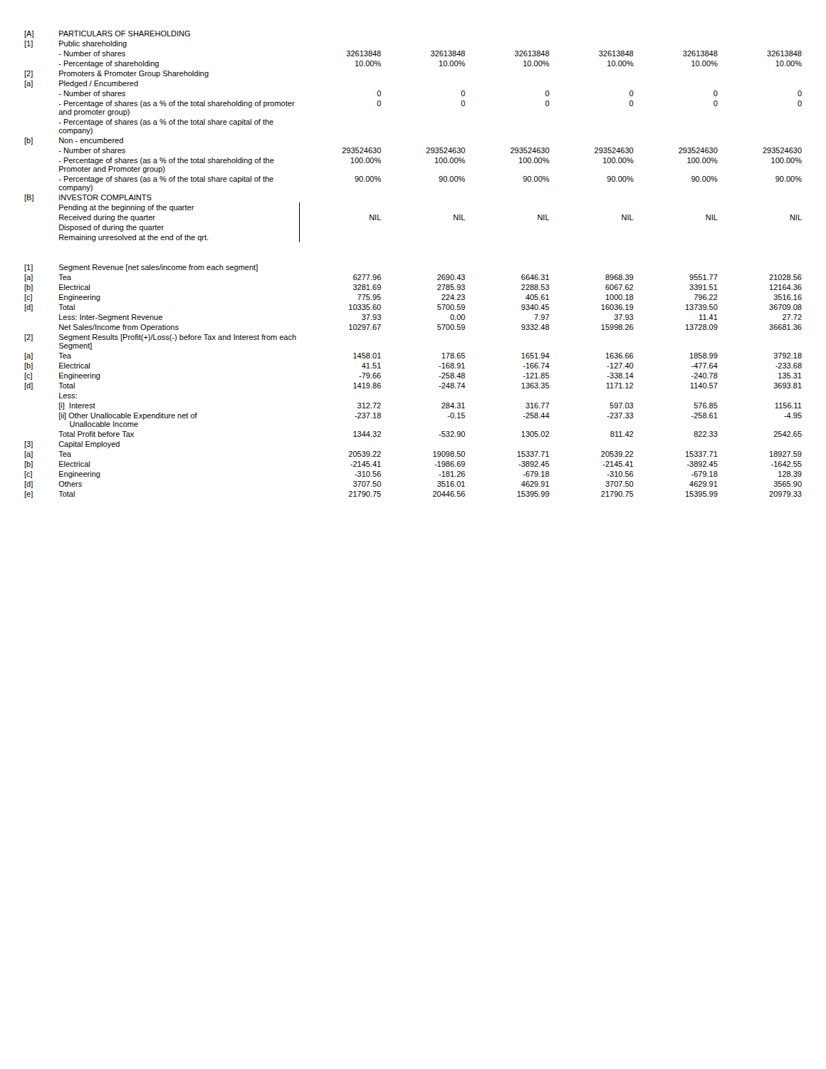| [A] | PARTICULARS OF SHAREHOLDING | | | | | | |
| [1] | Public shareholding | | | | | | |
| | - Number of shares | 32613848 | 32613848 | 32613848 | 32613848 | 32613848 | 32613848 |
| | - Percentage of shareholding | 10.00% | 10.00% | 10.00% | 10.00% | 10.00% | 10.00% |
| [2] | Promoters & Promoter Group Shareholding | | | | | | |
| [a] | Pledged / Encumbered | | | | | | |
| | - Number of shares | 0 | 0 | 0 | 0 | 0 | 0 |
| | - Percentage of shares (as a % of the total shareholding of promoter and promoter group) | 0 | 0 | 0 | 0 | 0 | 0 |
| | - Percentage of shares (as a % of the total share capital of the company) | | | | | | |
| [b] | Non - encumbered | | | | | | |
| | - Number of shares | 293524630 | 293524630 | 293524630 | 293524630 | 293524630 | 293524630 |
| | - Percentage of shares (as a % of the total shareholding of the Promoter and Promoter group) | 100.00% | 100.00% | 100.00% | 100.00% | 100.00% | 100.00% |
| | - Percentage of shares (as a % of the total share capital of the company) | 90.00% | 90.00% | 90.00% | 90.00% | 90.00% | 90.00% |
| [B] | INVESTOR COMPLAINTS | | | | | | |
| | Pending at the beginning of the quarter | | | | | | |
| | Received during the quarter | NIL | NIL | NIL | NIL | NIL | NIL |
| | Disposed of during the quarter | | | | | | |
| | Remaining unresolved at the end of the qrt. | | | | | | |
| [1] | Segment Revenue [net sales/income from each segment] | | | | | | |
| [a] | Tea | 6277.96 | 2690.43 | 6646.31 | 8968.39 | 9551.77 | 21028.56 |
| [b] | Electrical | 3281.69 | 2785.93 | 2288.53 | 6067.62 | 3391.51 | 12164.36 |
| [c] | Engineering | 775.95 | 224.23 | 405.61 | 1000.18 | 796.22 | 3516.16 |
| [d] | Total | 10335.60 | 5700.59 | 9340.45 | 16036.19 | 13739.50 | 36709.08 |
| | Less: Inter-Segment Revenue | 37.93 | 0.00 | 7.97 | 37.93 | 11.41 | 27.72 |
| | Net Sales/Income from Operations | 10297.67 | 5700.59 | 9332.48 | 15998.26 | 13728.09 | 36681.36 |
| [2] | Segment Results [Profit(+)/Loss(-) before Tax and Interest from each Segment] | | | | | | |
| [a] | Tea | 1458.01 | 178.65 | 1651.94 | 1636.66 | 1858.99 | 3792.18 |
| [b] | Electrical | 41.51 | -168.91 | -166.74 | -127.40 | -477.64 | -233.68 |
| [c] | Engineering | -79.66 | -258.48 | -121.85 | -338.14 | -240.78 | 135.31 |
| [d] | Total | 1419.86 | -248.74 | 1363.35 | 1171.12 | 1140.57 | 3693.81 |
| | Less: | | | | | | |
| | [i] Interest | 312.72 | 284.31 | 316.77 | 597.03 | 576.85 | 1156.11 |
| | [ii] Other Unallocable Expenditure net of Unallocable Income | -237.18 | -0.15 | -258.44 | -237.33 | -258.61 | -4.95 |
| | Total Profit before Tax | 1344.32 | -532.90 | 1305.02 | 811.42 | 822.33 | 2542.65 |
| [3] | Capital Employed | | | | | | |
| [a] | Tea | 20539.22 | 19098.50 | 15337.71 | 20539.22 | 15337.71 | 18927.59 |
| [b] | Electrical | -2145.41 | -1986.69 | -3892.45 | -2145.41 | -3892.45 | -1642.55 |
| [c] | Engineering | -310.56 | -181.26 | -679.18 | -310.56 | -679.18 | 128.39 |
| [d] | Others | 3707.50 | 3516.01 | 4629.91 | 3707.50 | 4629.91 | 3565.90 |
| [e] | Total | 21790.75 | 20446.56 | 15395.99 | 21790.75 | 15395.99 | 20979.33 |